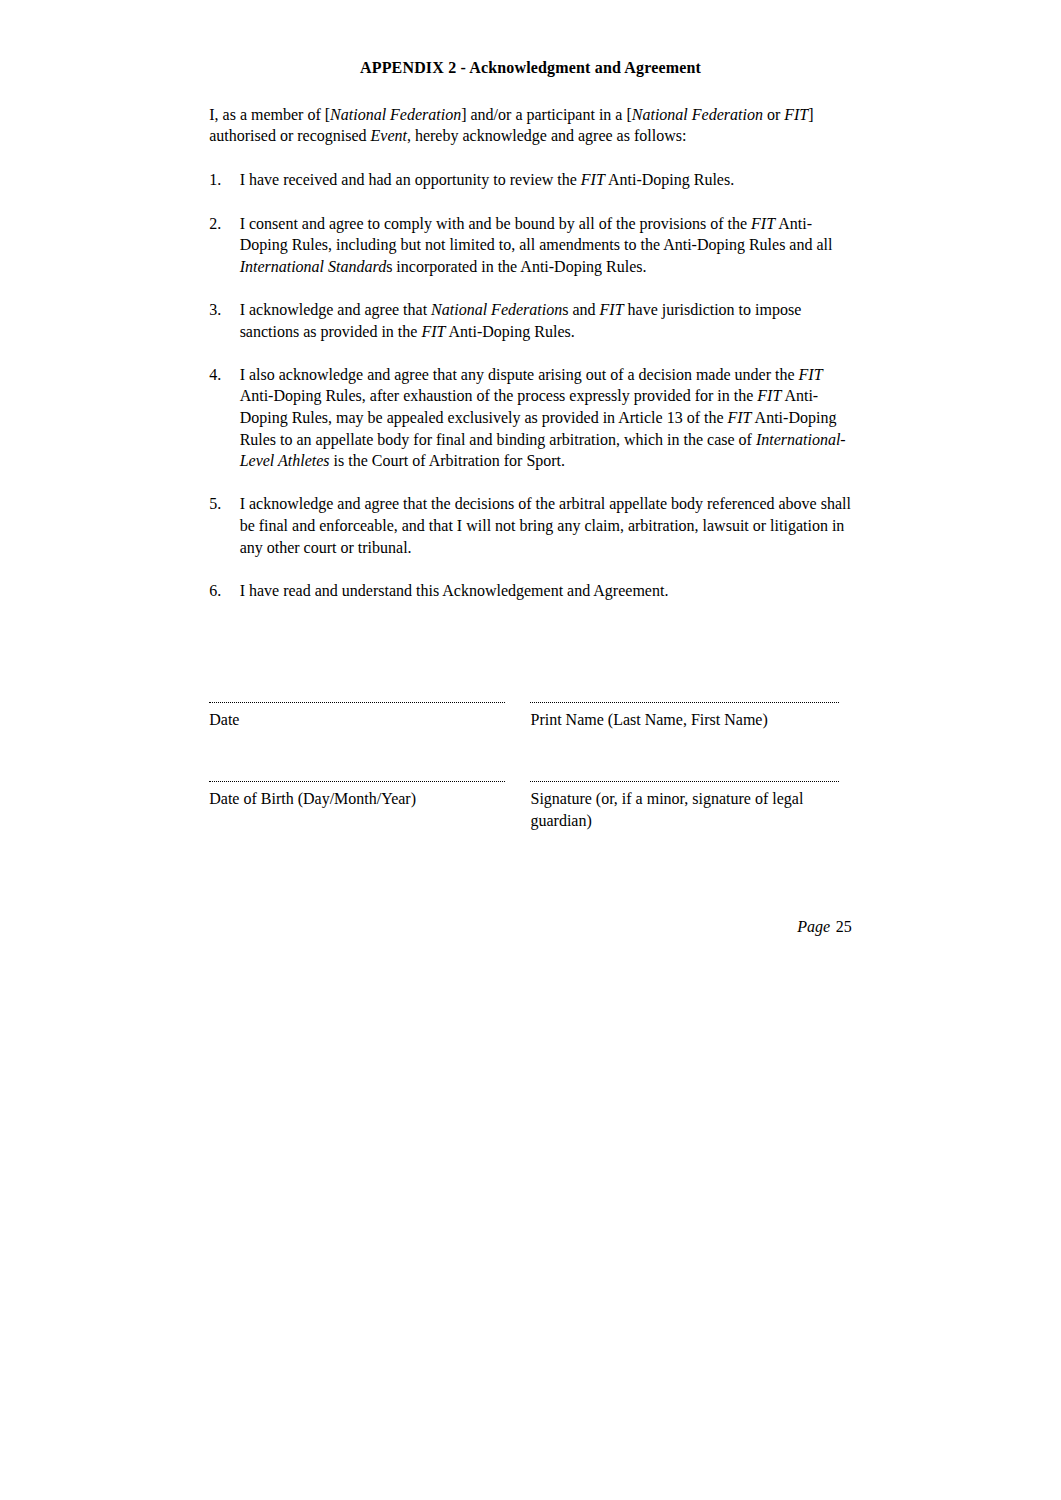APPENDIX 2 - Acknowledgment and Agreement
I, as a member of [National Federation] and/or a participant in a [National Federation or FIT] authorised or recognised Event, hereby acknowledge and agree as follows:
I have received and had an opportunity to review the FIT Anti-Doping Rules.
I consent and agree to comply with and be bound by all of the provisions of the FIT Anti-Doping Rules, including but not limited to, all amendments to the Anti-Doping Rules and all International Standards incorporated in the Anti-Doping Rules.
I acknowledge and agree that National Federations and FIT have jurisdiction to impose sanctions as provided in the FIT Anti-Doping Rules.
I also acknowledge and agree that any dispute arising out of a decision made under the FIT Anti-Doping Rules, after exhaustion of the process expressly provided for in the FIT Anti-Doping Rules, may be appealed exclusively as provided in Article 13 of the FIT Anti-Doping Rules to an appellate body for final and binding arbitration, which in the case of International-Level Athletes is the Court of Arbitration for Sport.
I acknowledge and agree that the decisions of the arbitral appellate body referenced above shall be final and enforceable, and that I will not bring any claim, arbitration, lawsuit or litigation in any other court or tribunal.
I have read and understand this Acknowledgement and Agreement.
| Date | Print Name (Last Name, First Name) |
| Date of Birth (Day/Month/Year) | Signature (or, if a minor, signature of legal guardian) |
Page 25